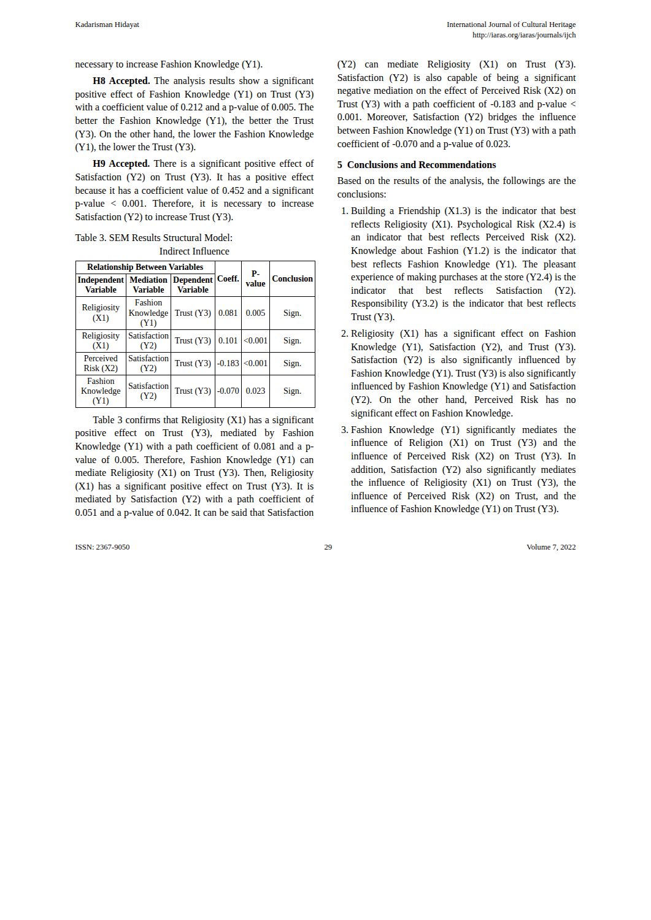Kadarisman Hidayat
International Journal of Cultural Heritage
http://iaras.org/iaras/journals/ijch
necessary to increase Fashion Knowledge (Y1).
H8 Accepted. The analysis results show a significant positive effect of Fashion Knowledge (Y1) on Trust (Y3) with a coefficient value of 0.212 and a p-value of 0.005. The better the Fashion Knowledge (Y1), the better the Trust (Y3). On the other hand, the lower the Fashion Knowledge (Y1), the lower the Trust (Y3).
H9 Accepted. There is a significant positive effect of Satisfaction (Y2) on Trust (Y3). It has a positive effect because it has a coefficient value of 0.452 and a significant p-value < 0.001. Therefore, it is necessary to increase Satisfaction (Y2) to increase Trust (Y3).
Table 3. SEM Results Structural Model:
Indirect Influence
| Relationship Between Variables | Coeff. | P-value | Conclusion |
| --- | --- | --- | --- |
| Independent Variable | Mediation Variable | Dependent Variable |
| Religiosity (X1) | Fashion Knowledge (Y1) | Trust (Y3) | 0.081 | 0.005 | Sign. |
| Religiosity (X1) | Satisfaction (Y2) | Trust (Y3) | 0.101 | <0.001 | Sign. |
| Perceived Risk (X2) | Satisfaction (Y2) | Trust (Y3) | -0.183 | <0.001 | Sign. |
| Fashion Knowledge (Y1) | Satisfaction (Y2) | Trust (Y3) | -0.070 | 0.023 | Sign. |
Table 3 confirms that Religiosity (X1) has a significant positive effect on Trust (Y3), mediated by Fashion Knowledge (Y1) with a path coefficient of 0.081 and a p-value of 0.005. Therefore, Fashion Knowledge (Y1) can mediate Religiosity (X1) on Trust (Y3). Then, Religiosity (X1) has a significant positive effect on Trust (Y3). It is mediated by Satisfaction (Y2) with a path coefficient of 0.051 and a p-value of 0.042. It can be said that Satisfaction (Y2) can mediate Religiosity (X1) on Trust (Y3). Satisfaction (Y2) is also capable of being a significant negative mediation on the effect of Perceived Risk (X2) on Trust (Y3) with a path coefficient of -0.183 and p-value < 0.001. Moreover, Satisfaction (Y2) bridges the influence between Fashion Knowledge (Y1) on Trust (Y3) with a path coefficient of -0.070 and a p-value of 0.023.
5 Conclusions and Recommendations
Based on the results of the analysis, the followings are the conclusions:
Building a Friendship (X1.3) is the indicator that best reflects Religiosity (X1). Psychological Risk (X2.4) is an indicator that best reflects Perceived Risk (X2). Knowledge about Fashion (Y1.2) is the indicator that best reflects Fashion Knowledge (Y1). The pleasant experience of making purchases at the store (Y2.4) is the indicator that best reflects Satisfaction (Y2). Responsibility (Y3.2) is the indicator that best reflects Trust (Y3).
Religiosity (X1) has a significant effect on Fashion Knowledge (Y1), Satisfaction (Y2), and Trust (Y3). Satisfaction (Y2) is also significantly influenced by Fashion Knowledge (Y1). Trust (Y3) is also significantly influenced by Fashion Knowledge (Y1) and Satisfaction (Y2). On the other hand, Perceived Risk has no significant effect on Fashion Knowledge.
Fashion Knowledge (Y1) significantly mediates the influence of Religion (X1) on Trust (Y3) and the influence of Perceived Risk (X2) on Trust (Y3). In addition, Satisfaction (Y2) also significantly mediates the influence of Religiosity (X1) on Trust (Y3), the influence of Perceived Risk (X2) on Trust, and the influence of Fashion Knowledge (Y1) on Trust (Y3).
ISSN: 2367-9050
29
Volume 7, 2022